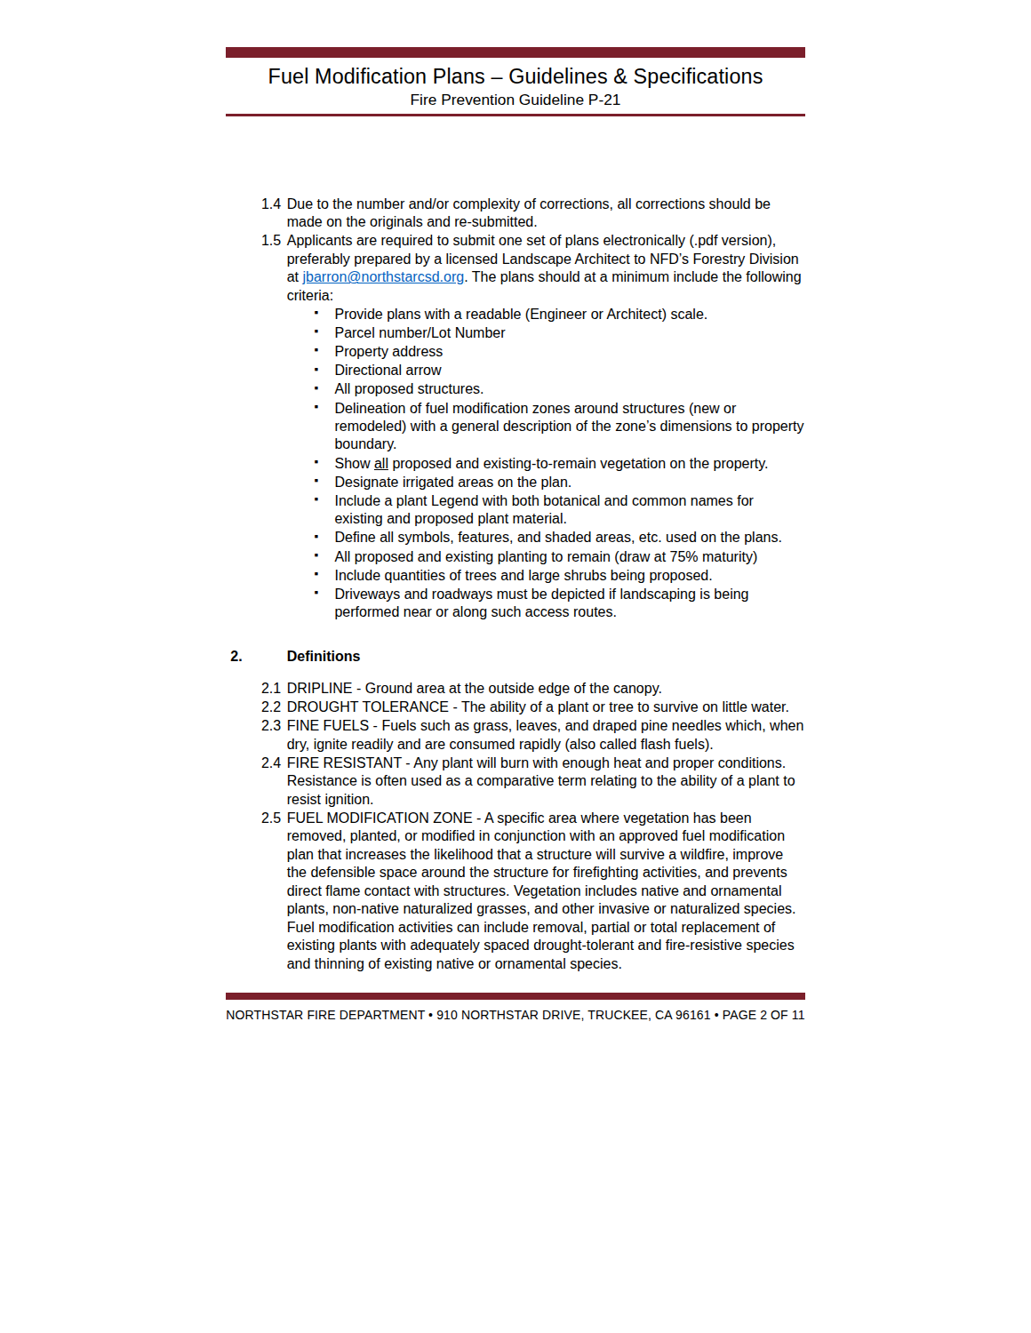Fuel Modification Plans – Guidelines & Specifications
Fire Prevention Guideline P-21
1.4
Due to the number and/or complexity of corrections, all corrections should be made on the originals and re-submitted.
1.5
Applicants are required to submit one set of plans electronically (.pdf version), preferably prepared by a licensed Landscape Architect to NFD’s Forestry Division at jbarron@northstarcsd.org. The plans should at a minimum include the following criteria:
Provide plans with a readable (Engineer or Architect) scale.
Parcel number/Lot Number
Property address
Directional arrow
All proposed structures.
Delineation of fuel modification zones around structures (new or remodeled) with a general description of the zone’s dimensions to property boundary.
Show all proposed and existing-to-remain vegetation on the property.
Designate irrigated areas on the plan.
Include a plant Legend with both botanical and common names for existing and proposed plant material.
Define all symbols, features, and shaded areas, etc. used on the plans.
All proposed and existing planting to remain (draw at 75% maturity)
Include quantities of trees and large shrubs being proposed.
Driveways and roadways must be depicted if landscaping is being performed near or along such access routes.
2.
Definitions
2.1
DRIPLINE - Ground area at the outside edge of the canopy.
2.2
DROUGHT TOLERANCE - The ability of a plant or tree to survive on little water.
2.3
FINE FUELS - Fuels such as grass, leaves, and draped pine needles which, when dry, ignite readily and are consumed rapidly (also called flash fuels).
2.4
FIRE RESISTANT - Any plant will burn with enough heat and proper conditions. Resistance is often used as a comparative term relating to the ability of a plant to resist ignition.
2.5
FUEL MODIFICATION ZONE - A specific area where vegetation has been removed, planted, or modified in conjunction with an approved fuel modification plan that increases the likelihood that a structure will survive a wildfire, improve the defensible space around the structure for firefighting activities, and prevents direct flame contact with structures. Vegetation includes native and ornamental plants, non-native naturalized grasses, and other invasive or naturalized species. Fuel modification activities can include removal, partial or total replacement of existing plants with adequately spaced drought-tolerant and fire-resistive species and thinning of existing native or ornamental species.
NORTHSTAR FIRE DEPARTMENT • 910 NORTHSTAR DRIVE, TRUCKEE, CA 96161 • PAGE 2 OF 11